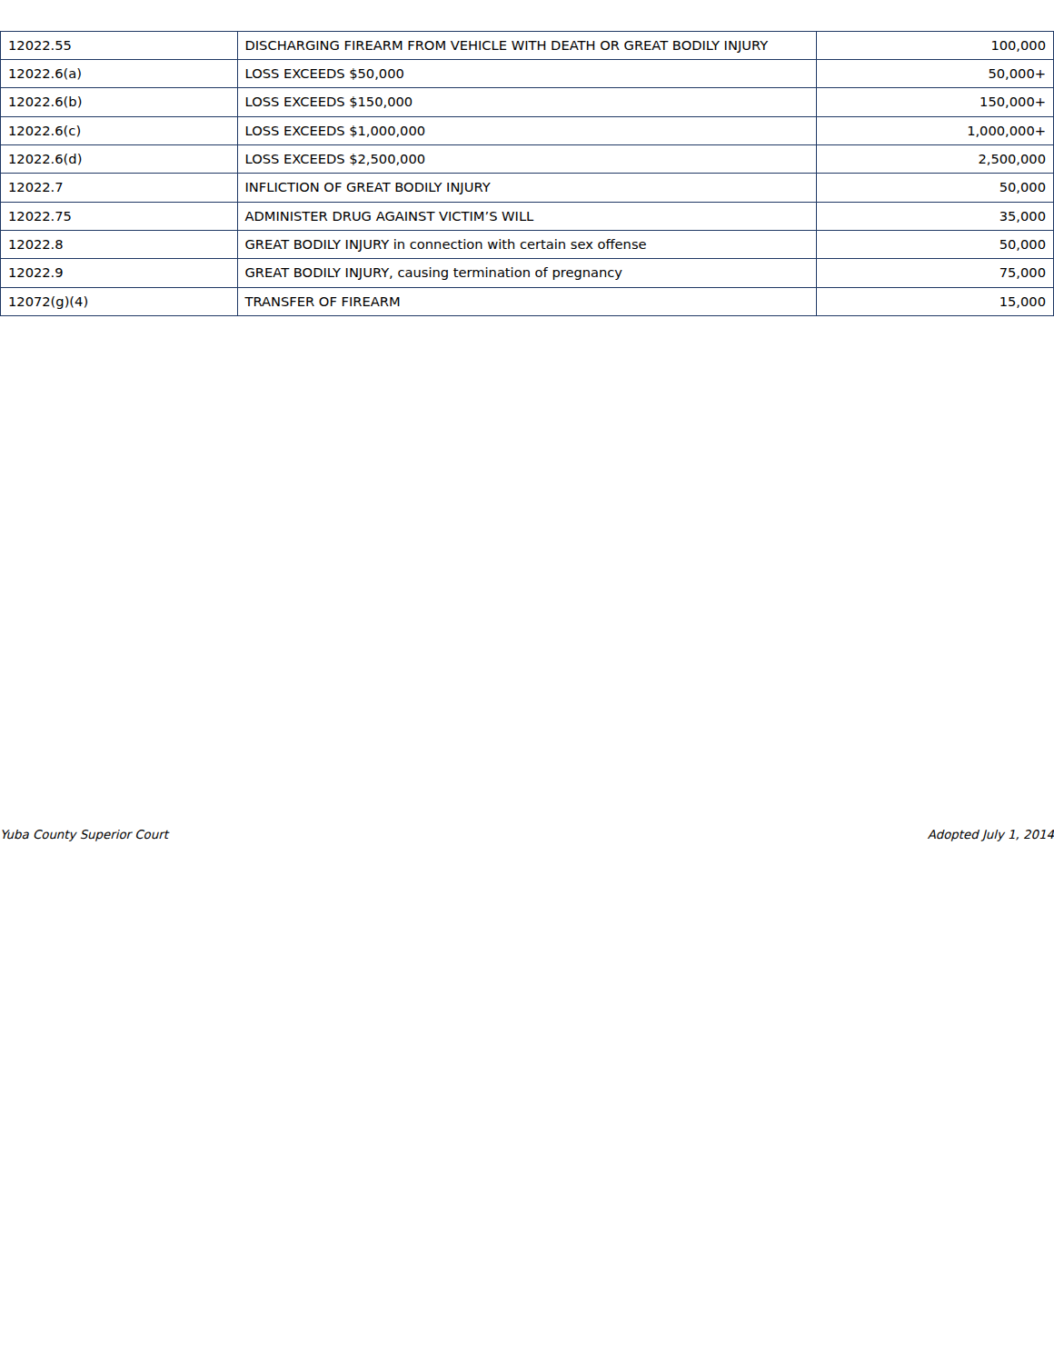| 12022.55 | DISCHARGING FIREARM FROM VEHICLE WITH DEATH OR GREAT BODILY INJURY | 100,000 |
| 12022.6(a) | LOSS EXCEEDS $50,000 | 50,000+ |
| 12022.6(b) | LOSS EXCEEDS $150,000 | 150,000+ |
| 12022.6(c) | LOSS EXCEEDS $1,000,000 | 1,000,000+ |
| 12022.6(d) | LOSS EXCEEDS $2,500,000 | 2,500,000 |
| 12022.7 | INFLICTION OF GREAT BODILY INJURY | 50,000 |
| 12022.75 | ADMINISTER DRUG AGAINST VICTIM’S WILL | 35,000 |
| 12022.8 | GREAT BODILY INJURY in connection with certain sex offense | 50,000 |
| 12022.9 | GREAT BODILY INJURY, causing termination of pregnancy | 75,000 |
| 12072(g)(4) | TRANSFER OF FIREARM | 15,000 |
Yuba County Superior Court Adopted July 1, 2014